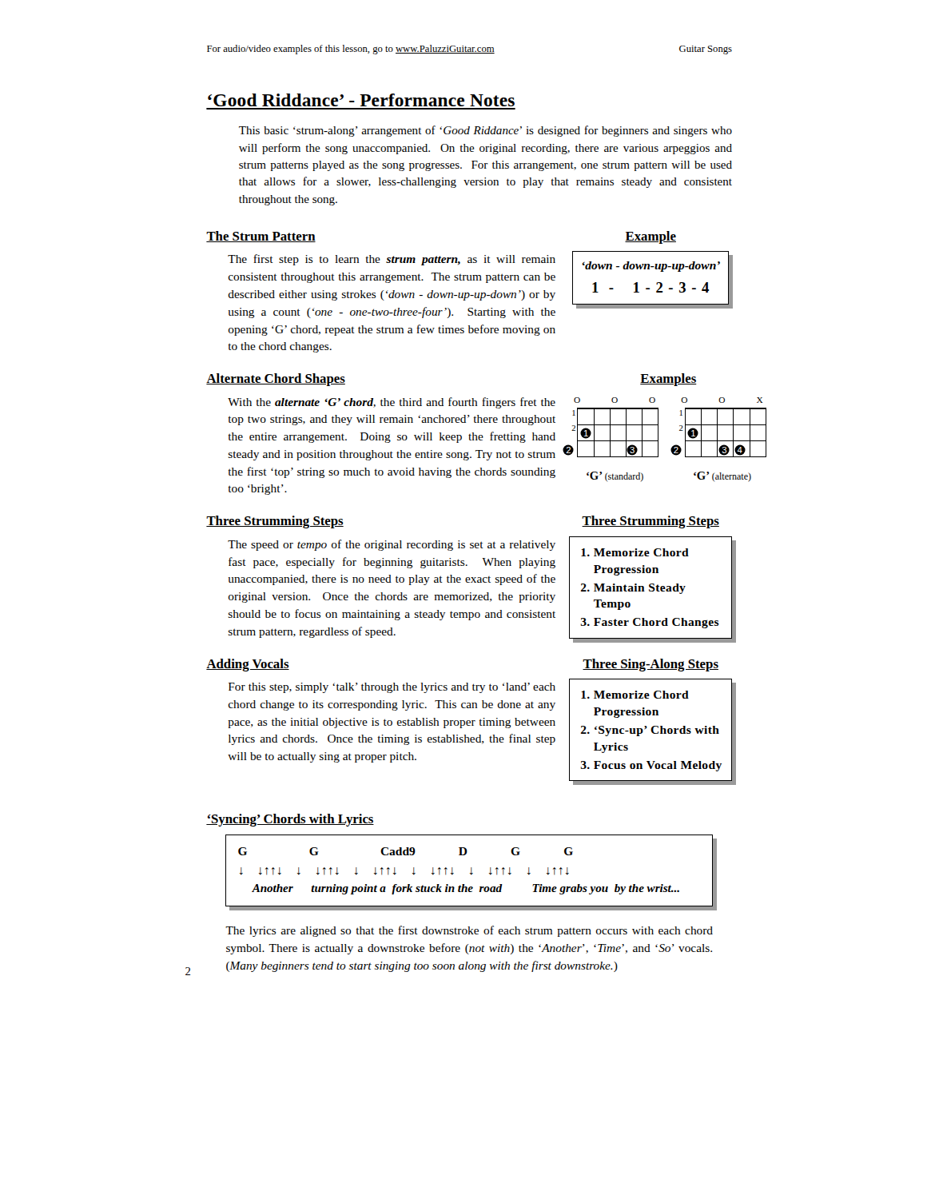For audio/video examples of this lesson, go to www.PaluzziGuitar.com
Guitar Songs
‘Good Riddance’ - Performance Notes
This basic ‘strum-along’ arrangement of ‘Good Riddance’ is designed for beginners and singers who will perform the song unaccompanied. On the original recording, there are various arpeggios and strum patterns played as the song progresses. For this arrangement, one strum pattern will be used that allows for a slower, less-challenging version to play that remains steady and consistent throughout the song.
The Strum Pattern
The first step is to learn the strum pattern, as it will remain consistent throughout this arrangement. The strum pattern can be described either using strokes (‘down - down-up-up-down’) or by using a count (‘one - one-two-three-four’). Starting with the opening ‘G’ chord, repeat the strum a few times before moving on to the chord changes.
Example
‘down - down-up-up-down’
1 - 1 - 2 - 3 - 4
Alternate Chord Shapes
With the alternate ‘G’ chord, the third and fourth fingers fret the top two strings, and they will remain ‘anchored’ there throughout the entire arrangement. Doing so will keep the fretting hand steady and in position throughout the entire song. Try not to strum the first ‘top’ string so much to avoid having the chords sounding too ‘bright’.
Examples
OOO
1
2
| 1 | | | | |
2 3
‘G’ (standard)
OOX
1
2
| 1 | | | | |
2 3 4
‘G’ (alternate)
Three Strumming Steps
The speed or tempo of the original recording is set at a relatively fast pace, especially for beginning guitarists. When playing unaccompanied, there is no need to play at the exact speed of the original version. Once the chords are memorized, the priority should be to focus on maintaining a steady tempo and consistent strum pattern, regardless of speed.
Three Strumming Steps
Memorize Chord Progression
Maintain Steady Tempo
Faster Chord Changes
Adding Vocals
For this step, simply ‘talk’ through the lyrics and try to ‘land’ each chord change to its corresponding lyric. This can be done at any pace, as the initial objective is to establish proper timing between lyrics and chords. Once the timing is established, the final step will be to actually sing at proper pitch.
Three Sing-Along Steps
Memorize Chord Progression
‘Sync-up’ Chords with Lyrics
Focus on Vocal Melody
‘Syncing’ Chords with Lyrics
G G Cadd9 D G G
↓ ↓↑↑↓ ↓ ↓↑↑↓ ↓ ↓↑↑↓ ↓ ↓↑↑↓ ↓ ↓↑↑↓ ↓ ↓↑↑↓
Another turning point a fork stuck in the road Time grabs you by the wrist...
The lyrics are aligned so that the first downstroke of each strum pattern occurs with each chord symbol. There is actually a downstroke before (not with) the ‘Another’, ‘Time’, and ‘So’ vocals. (Many beginners tend to start singing too soon along with the first downstroke.)
2